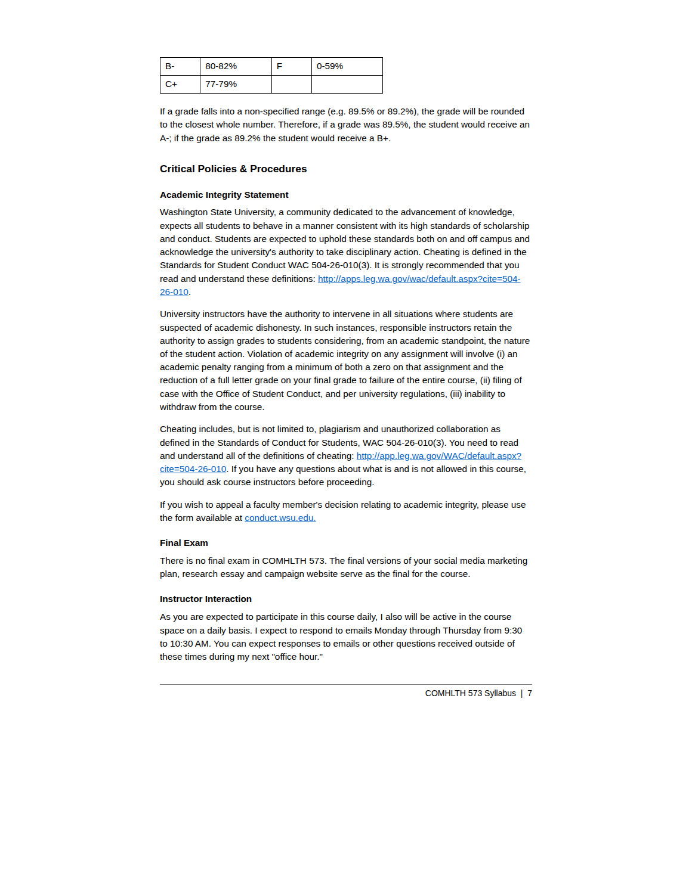| B- | 80-82% | F | 0-59% |
| C+ | 77-79% | | |
If a grade falls into a non-specified range (e.g. 89.5% or 89.2%), the grade will be rounded to the closest whole number. Therefore, if a grade was 89.5%, the student would receive an A-; if the grade as 89.2% the student would receive a B+.
Critical Policies & Procedures
Academic Integrity Statement
Washington State University, a community dedicated to the advancement of knowledge, expects all students to behave in a manner consistent with its high standards of scholarship and conduct. Students are expected to uphold these standards both on and off campus and acknowledge the university's authority to take disciplinary action. Cheating is defined in the Standards for Student Conduct WAC 504-26-010(3). It is strongly recommended that you read and understand these definitions: http://apps.leg.wa.gov/wac/default.aspx?cite=504-26-010.
University instructors have the authority to intervene in all situations where students are suspected of academic dishonesty. In such instances, responsible instructors retain the authority to assign grades to students considering, from an academic standpoint, the nature of the student action. Violation of academic integrity on any assignment will involve (i) an academic penalty ranging from a minimum of both a zero on that assignment and the reduction of a full letter grade on your final grade to failure of the entire course, (ii) filing of case with the Office of Student Conduct, and per university regulations, (iii) inability to withdraw from the course.
Cheating includes, but is not limited to, plagiarism and unauthorized collaboration as defined in the Standards of Conduct for Students, WAC 504-26-010(3). You need to read and understand all of the definitions of cheating: http://app.leg.wa.gov/WAC/default.aspx?cite=504-26-010. If you have any questions about what is and is not allowed in this course, you should ask course instructors before proceeding.
If you wish to appeal a faculty member's decision relating to academic integrity, please use the form available at conduct.wsu.edu.
Final Exam
There is no final exam in COMHLTH 573. The final versions of your social media marketing plan, research essay and campaign website serve as the final for the course.
Instructor Interaction
As you are expected to participate in this course daily, I also will be active in the course space on a daily basis. I expect to respond to emails Monday through Thursday from 9:30 to 10:30 AM. You can expect responses to emails or other questions received outside of these times during my next "office hour."
COMHLTH 573 Syllabus | 7